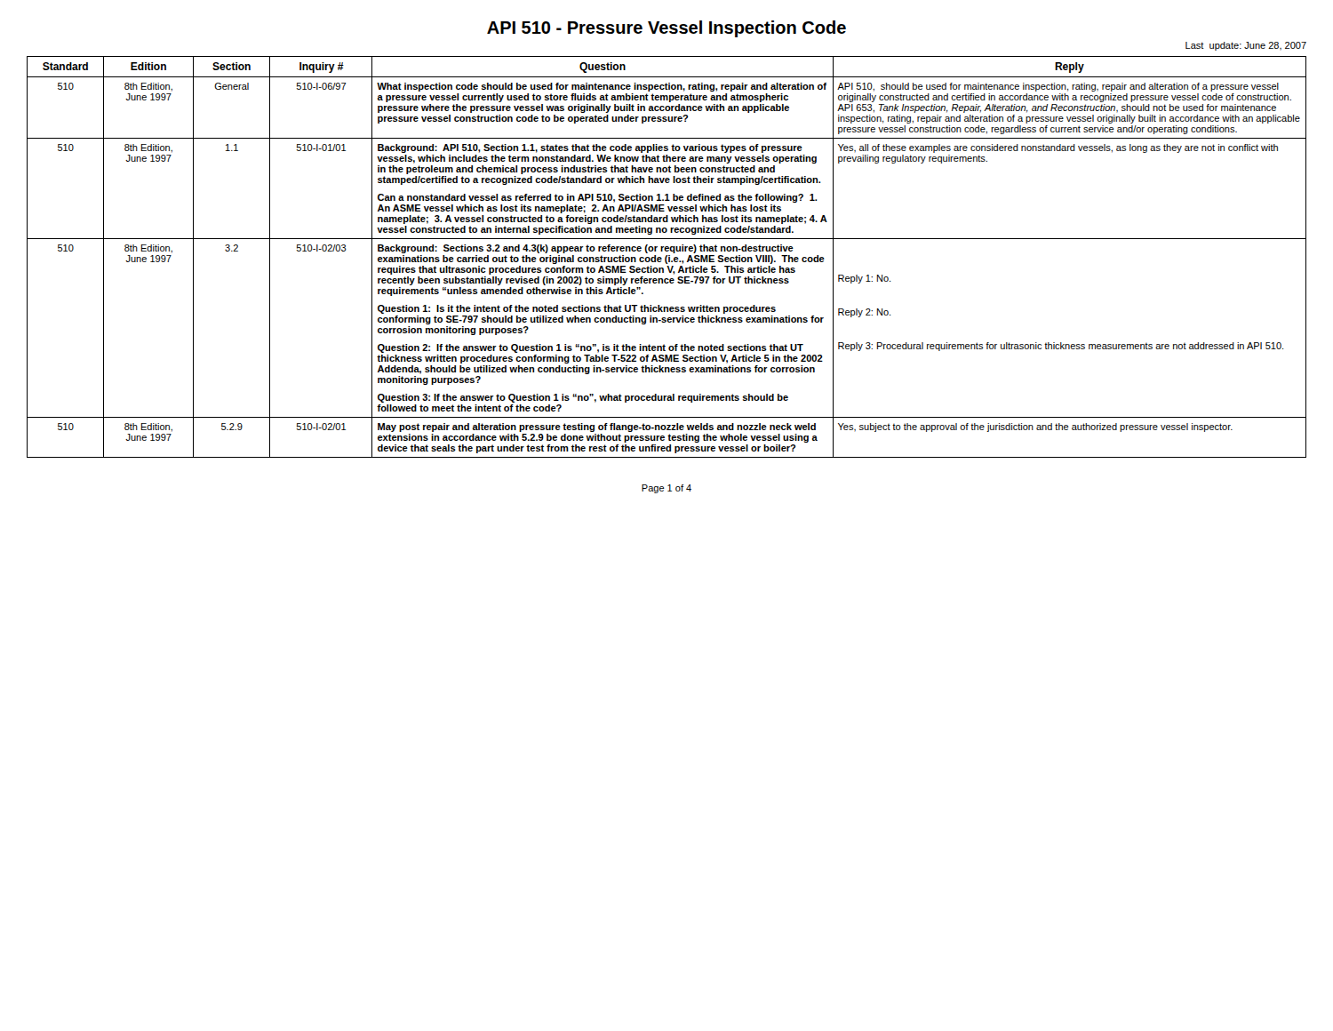API 510 - Pressure Vessel Inspection Code
Last update: June 28, 2007
| Standard | Edition | Section | Inquiry # | Question | Reply |
| --- | --- | --- | --- | --- | --- |
| 510 | 8th Edition, June 1997 | General | 510-I-06/97 | What inspection code should be used for maintenance inspection, rating, repair and alteration of a pressure vessel currently used to store fluids at ambient temperature and atmospheric pressure where the pressure vessel was originally built in accordance with an applicable pressure vessel construction code to be operated under pressure? | API 510, should be used for maintenance inspection, rating, repair and alteration of a pressure vessel originally constructed and certified in accordance with a recognized pressure vessel code of construction. API 653, Tank Inspection, Repair, Alteration, and Reconstruction , should not be used for maintenance inspection, rating, repair and alteration of a pressure vessel originally built in accordance with an applicable pressure vessel construction code, regardless of current service and/or operating conditions. |
| 510 | 8th Edition, June 1997 | 1.1 | 510-I-01/01 | Background: API 510, Section 1.1, states that the code applies to various types of pressure vessels, which includes the term nonstandard. We know that there are many vessels operating in the petroleum and chemical process industries that have not been constructed and stamped/certified to a recognized code/standard or which have lost their stamping/certification. Can a nonstandard vessel as referred to in API 510, Section 1.1 be defined as the following? 1. An ASME vessel which as lost its nameplate; 2. An API/ASME vessel which has lost its nameplate; 3. A vessel constructed to a foreign code/standard which has lost its nameplate; 4. A vessel constructed to an internal specification and meeting no recognized code/standard. | Yes, all of these examples are considered nonstandard vessels, as long as they are not in conflict with prevailing regulatory requirements. |
| 510 | 8th Edition, June 1997 | 3.2 | 510-I-02/03 | Background: Sections 3.2 and 4.3(k) appear to reference (or require) that non-destructive examinations be carried out to the original construction code (i.e., ASME Section VIII). The code requires that ultrasonic procedures conform to ASME Section V, Article 5. This article has recently been substantially revised (in 2002) to simply reference SE-797 for UT thickness requirements “unless amended otherwise in this Article”. Question 1: Is it the intent of the noted sections that UT thickness written procedures conforming to SE-797 should be utilized when conducting in-service thickness examinations for corrosion monitoring purposes? Question 2: If the answer to Question 1 is “no”, is it the intent of the noted sections that UT thickness written procedures conforming to Table T-522 of ASME Section V, Article 5 in the 2002 Addenda, should be utilized when conducting in-service thickness examinations for corrosion monitoring purposes? Question 3: If the answer to Question 1 is “no”, what procedural requirements should be followed to meet the intent of the code? | Reply 1: No. Reply 2: No. Reply 3: Procedural requirements for ultrasonic thickness measurements are not addressed in API 510. |
| 510 | 8th Edition, June 1997 | 5.2.9 | 510-I-02/01 | May post repair and alteration pressure testing of flange-to-nozzle welds and nozzle neck weld extensions in accordance with 5.2.9 be done without pressure testing the whole vessel using a device that seals the part under test from the rest of the unfired pressure vessel or boiler? | Yes, subject to the approval of the jurisdiction and the authorized pressure vessel inspector. |
Page 1 of 4